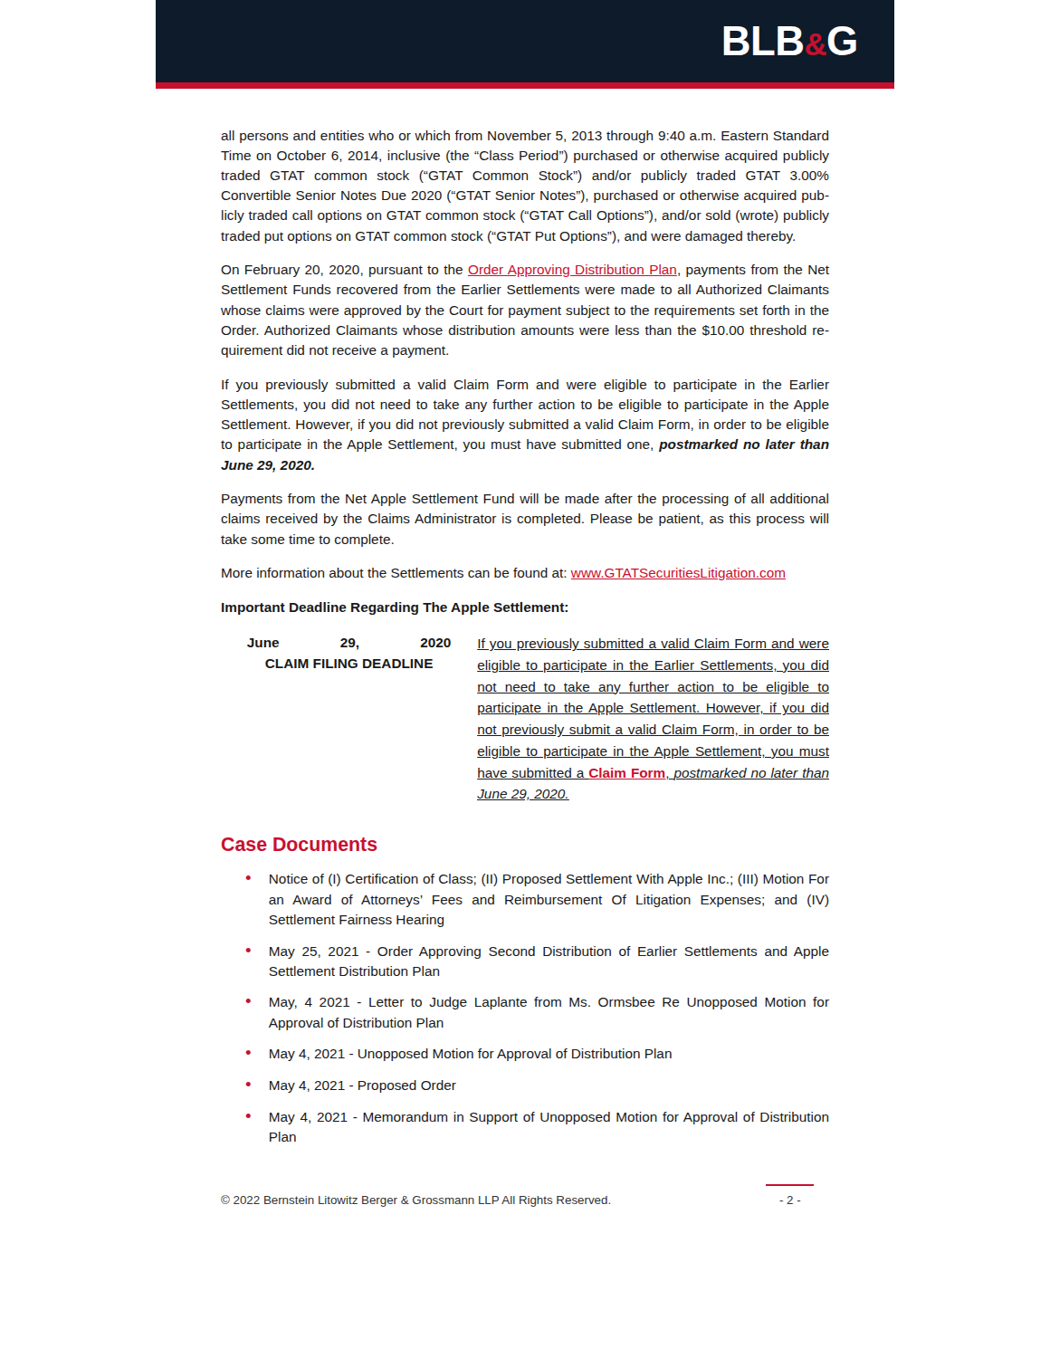BLB&G
all persons and entities who or which from November 5, 2013 through 9:40 a.m. Eastern Standard Time on October 6, 2014, inclusive (the “Class Period”) purchased or otherwise acquired publicly traded GTAT common stock (“GTAT Common Stock”) and/or publicly traded GTAT 3.00% Convertible Senior Notes Due 2020 (“GTAT Senior Notes”), purchased or otherwise acquired pub-licly traded call options on GTAT common stock (“GTAT Call Options”), and/or sold (wrote) publicly traded put options on GTAT common stock (“GTAT Put Options”), and were damaged thereby.
On February 20, 2020, pursuant to the Order Approving Distribution Plan, payments from the Net Settlement Funds recovered from the Earlier Settlements were made to all Authorized Claimants whose claims were approved by the Court for payment subject to the requirements set forth in the Order. Authorized Claimants whose distribution amounts were less than the $10.00 threshold requirement did not receive a payment.
If you previously submitted a valid Claim Form and were eligible to participate in the Earlier Settlements, you did not need to take any further action to be eligible to participate in the Apple Settlement. However, if you did not previously submitted a valid Claim Form, in order to be eligible to participate in the Apple Settlement, you must have submitted one, postmarked no later than June 29, 2020.
Payments from the Net Apple Settlement Fund will be made after the processing of all additional claims received by the Claims Administrator is completed. Please be patient, as this process will take some time to complete.
More information about the Settlements can be found at: www.GTATSecuritiesLitigation.com
Important Deadline Regarding The Apple Settlement:
| June 29, 2020 CLAIM FILING DEADLINE | If you previously submitted a valid Claim Form and were eligible to participate in the Earlier Settlements, you did not need to take any further action to be eligible to participate in the Apple Settlement. However, if you did not previously submit a valid Claim Form, in order to be eligible to participate in the Apple Settlement, you must have submitted a Claim Form , postmarked no later than June 29, 2020. |
Case Documents
Notice of (I) Certification of Class; (II) Proposed Settlement With Apple Inc.; (III) Motion For an Award of Attorneys’ Fees and Reimbursement Of Litigation Expenses; and (IV) Settlement Fairness Hearing
May 25, 2021 - Order Approving Second Distribution of Earlier Settlements and Apple Settlement Distribution Plan
May, 4 2021 - Letter to Judge Laplante from Ms. Ormsbee Re Unopposed Motion for Approval of Distribution Plan
May 4, 2021 - Unopposed Motion for Approval of Distribution Plan
May 4, 2021 - Proposed Order
May 4, 2021 - Memorandum in Support of Unopposed Motion for Approval of Distribution Plan
© 2022 Bernstein Litowitz Berger & Grossmann LLP All Rights Reserved.
- 2 -